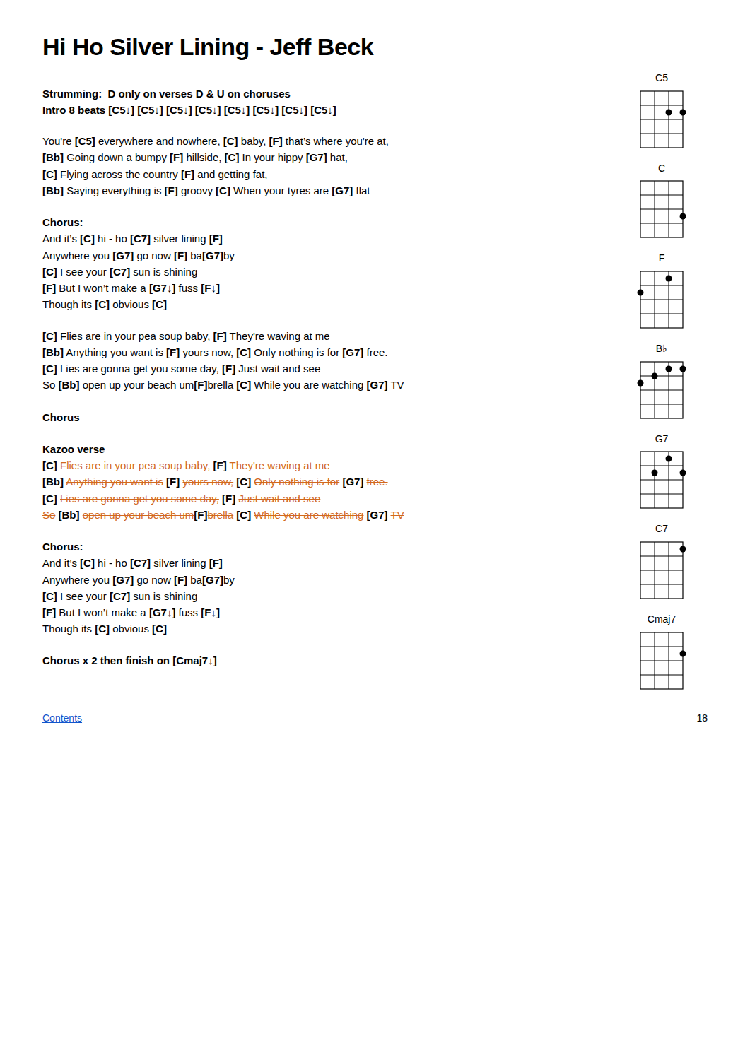Hi Ho Silver Lining - Jeff Beck
Strumming: D only on verses D & U on choruses
Intro 8 beats [C5↓] [C5↓] [C5↓] [C5↓] [C5↓] [C5↓] [C5↓] [C5↓]
You're [C5] everywhere and nowhere, [C] baby, [F] that’s where you're at,
[Bb] Going down a bumpy [F] hillside, [C] In your hippy [G7] hat,
[C] Flying across the country [F] and getting fat,
[Bb] Saying everything is [F] groovy [C] When your tyres are [G7] flat
Chorus:
And it’s [C] hi - ho [C7] silver lining [F]
Anywhere you [G7] go now [F] ba[G7] by
[C] I see your [C7] sun is shining
[F] But I won’t make a [G7↓] fuss [F↓]
Though its [C] obvious [C]
[C] Flies are in your pea soup baby, [F] They're waving at me
[Bb] Anything you want is [F] yours now, [C] Only nothing is for [G7] free.
[C] Lies are gonna get you some day, [F] Just wait and see
So [Bb] open up your beach um[F] brella [C] While you are watching [G7] TV
Chorus
Kazoo verse
[C] Flies are in your pea soup baby, [F] They're waving at me
[Bb] Anything you want is [F] yours now, [C] Only nothing is for [G7] free.
[C] Lies are gonna get you some day, [F] Just wait and see
So [Bb] open up your beach um[F] brella [C] While you are watching [G7] TV
Chorus:
And it’s [C] hi - ho [C7] silver lining [F]
Anywhere you [G7] go now [F] ba[G7] by
[C] I see your [C7] sun is shining
[F] But I won’t make a [G7↓] fuss [F↓]
Though its [C] obvious [C]
Chorus x 2 then finish on [Cmaj7↓]
C5
C
F
B♭
G7
C7
Cmaj7
Contents 18